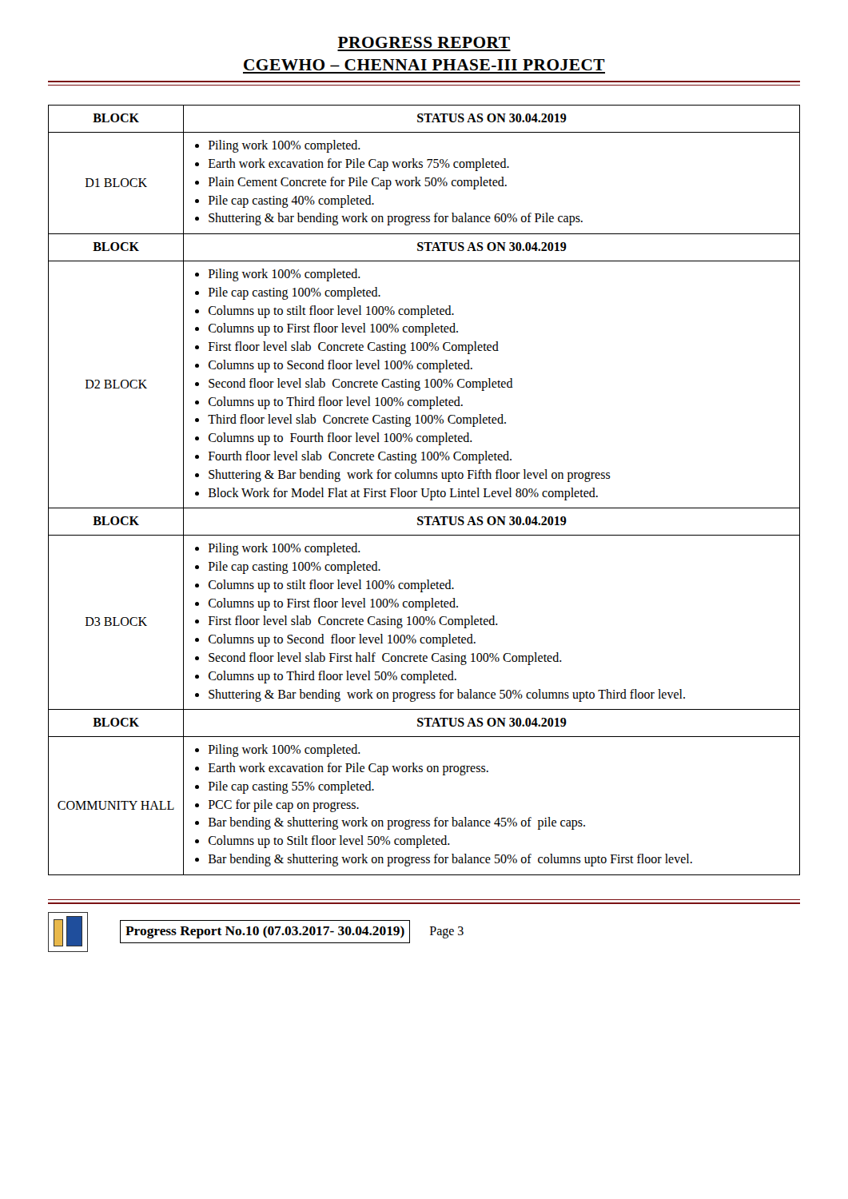PROGRESS REPORT
CGEWHO – CHENNAI PHASE-III PROJECT
| BLOCK | STATUS AS ON 30.04.2019 |
| D1 BLOCK | Piling work 100% completed. Earth work excavation for Pile Cap works 75% completed. Plain Cement Concrete for Pile Cap work 50% completed. Pile cap casting 40% completed. Shuttering & bar bending work on progress for balance 60% of Pile caps. |
| BLOCK | STATUS AS ON 30.04.2019 |
| D2 BLOCK | Piling work 100% completed. Pile cap casting 100% completed. Columns up to stilt floor level 100% completed. Columns up to First floor level 100% completed. First floor level slab Concrete Casting 100% Completed Columns up to Second floor level 100% completed. Second floor level slab Concrete Casting 100% Completed Columns up to Third floor level 100% completed. Third floor level slab Concrete Casting 100% Completed. Columns up to Fourth floor level 100% completed. Fourth floor level slab Concrete Casting 100% Completed. Shuttering & Bar bending work for columns upto Fifth floor level on progress Block Work for Model Flat at First Floor Upto Lintel Level 80% completed. |
| BLOCK | STATUS AS ON 30.04.2019 |
| D3 BLOCK | Piling work 100% completed. Pile cap casting 100% completed. Columns up to stilt floor level 100% completed. Columns up to First floor level 100% completed. First floor level slab Concrete Casing 100% Completed. Columns up to Second floor level 100% completed. Second floor level slab First half Concrete Casing 100% Completed. Columns up to Third floor level 50% completed. Shuttering & Bar bending work on progress for balance 50% columns upto Third floor level. |
| BLOCK | STATUS AS ON 30.04.2019 |
| COMMUNITY HALL | Piling work 100% completed. Earth work excavation for Pile Cap works on progress. Pile cap casting 55% completed. PCC for pile cap on progress. Bar bending & shuttering work on progress for balance 45% of pile caps. Columns up to Stilt floor level 50% completed. Bar bending & shuttering work on progress for balance 50% of columns upto First floor level. |
Progress Report No.10 (07.03.2017- 30.04.2019) Page 3